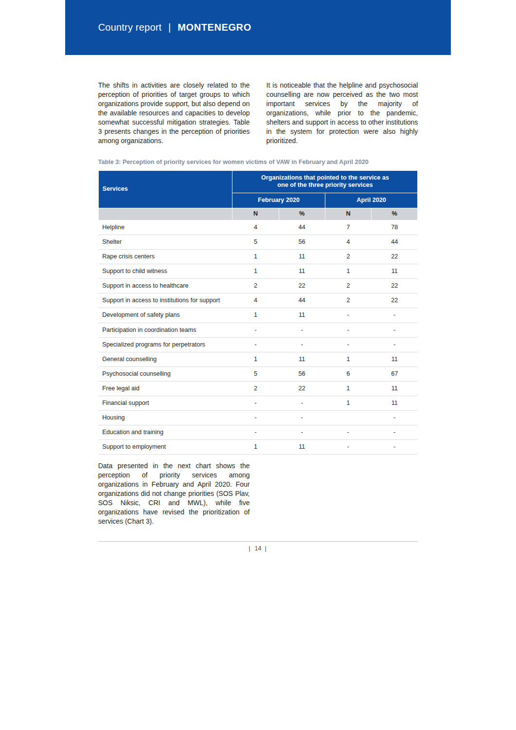Country report | MONTENEGRO
The shifts in activities are closely related to the perception of priorities of target groups to which organizations provide support, but also depend on the available resources and capacities to develop somewhat successful mitigation strategies. Table 3 presents changes in the perception of priorities among organizations.
It is noticeable that the helpline and psychosocial counselling are now perceived as the two most important services by the majority of organizations, while prior to the pandemic, shelters and support in access to other institutions in the system for protection were also highly prioritized.
Table 3: Perception of priority services for women victims of VAW in February and April 2020
| Services | Organizations that pointed to the service as one of the three priority services |
| --- | --- |
| February 2020 | April 2020 |
| | N | % | N | % |
| Helpline | 4 | 44 | 7 | 78 |
| Shelter | 5 | 56 | 4 | 44 |
| Rape crisis centers | 1 | 11 | 2 | 22 |
| Support to child witness | 1 | 11 | 1 | 11 |
| Support in access to healthcare | 2 | 22 | 2 | 22 |
| Support in access to institutions for support | 4 | 44 | 2 | 22 |
| Development of safety plans | 1 | 11 | - | - |
| Participation in coordination teams | - | - | - | - |
| Specialized programs for perpetrators | - | - | - | - |
| General counselling | 1 | 11 | 1 | 11 |
| Psychosocial counselling | 5 | 56 | 6 | 67 |
| Free legal aid | 2 | 22 | 1 | 11 |
| Financial support | - | - | 1 | 11 |
| Housing | - | - | | - |
| Education and training | - | - | - | - |
| Support to employment | 1 | 11 | - | - |
Data presented in the next chart shows the perception of priority services among organizations in February and April 2020. Four organizations did not change priorities (SOS Plav, SOS Niksic, CRI and MWL), while five organizations have revised the prioritization of services (Chart 3).
| 14 |